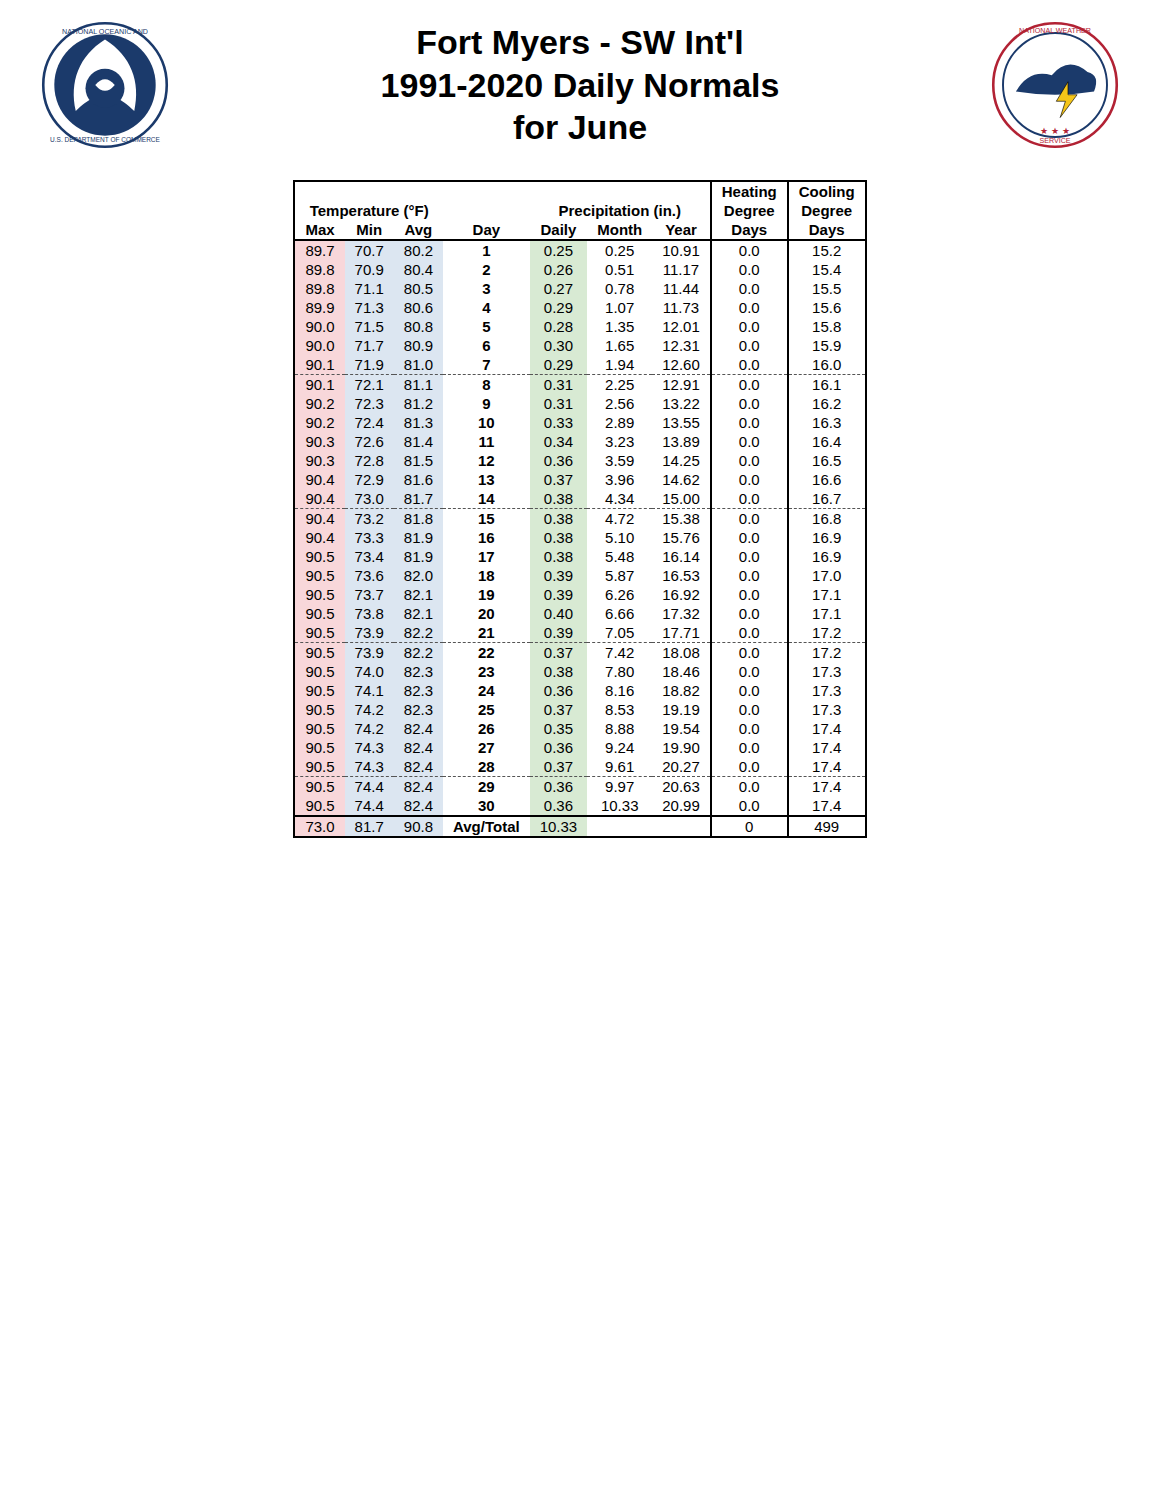NATIONAL OCEANIC AND U.S. DEPARTMENT OF COMMERCE
Fort Myers - SW Int'l
1991-2020 Daily Normals
for June
NATIONAL WEATHER SERVICE ★ ★ ★
| | | | Heating | Cooling |
| --- | --- | --- | --- | --- |
| Temperature (°F) | | Precipitation (in.) | Degree | Degree |
| Max | Min | Avg | Day | Daily | Month | Year | Days | Days |
| 89.7 | 70.7 | 80.2 | 1 | 0.25 | 0.25 | 10.91 | 0.0 | 15.2 |
| 89.8 | 70.9 | 80.4 | 2 | 0.26 | 0.51 | 11.17 | 0.0 | 15.4 |
| 89.8 | 71.1 | 80.5 | 3 | 0.27 | 0.78 | 11.44 | 0.0 | 15.5 |
| 89.9 | 71.3 | 80.6 | 4 | 0.29 | 1.07 | 11.73 | 0.0 | 15.6 |
| 90.0 | 71.5 | 80.8 | 5 | 0.28 | 1.35 | 12.01 | 0.0 | 15.8 |
| 90.0 | 71.7 | 80.9 | 6 | 0.30 | 1.65 | 12.31 | 0.0 | 15.9 |
| 90.1 | 71.9 | 81.0 | 7 | 0.29 | 1.94 | 12.60 | 0.0 | 16.0 |
| 90.1 | 72.1 | 81.1 | 8 | 0.31 | 2.25 | 12.91 | 0.0 | 16.1 |
| 90.2 | 72.3 | 81.2 | 9 | 0.31 | 2.56 | 13.22 | 0.0 | 16.2 |
| 90.2 | 72.4 | 81.3 | 10 | 0.33 | 2.89 | 13.55 | 0.0 | 16.3 |
| 90.3 | 72.6 | 81.4 | 11 | 0.34 | 3.23 | 13.89 | 0.0 | 16.4 |
| 90.3 | 72.8 | 81.5 | 12 | 0.36 | 3.59 | 14.25 | 0.0 | 16.5 |
| 90.4 | 72.9 | 81.6 | 13 | 0.37 | 3.96 | 14.62 | 0.0 | 16.6 |
| 90.4 | 73.0 | 81.7 | 14 | 0.38 | 4.34 | 15.00 | 0.0 | 16.7 |
| 90.4 | 73.2 | 81.8 | 15 | 0.38 | 4.72 | 15.38 | 0.0 | 16.8 |
| 90.4 | 73.3 | 81.9 | 16 | 0.38 | 5.10 | 15.76 | 0.0 | 16.9 |
| 90.5 | 73.4 | 81.9 | 17 | 0.38 | 5.48 | 16.14 | 0.0 | 16.9 |
| 90.5 | 73.6 | 82.0 | 18 | 0.39 | 5.87 | 16.53 | 0.0 | 17.0 |
| 90.5 | 73.7 | 82.1 | 19 | 0.39 | 6.26 | 16.92 | 0.0 | 17.1 |
| 90.5 | 73.8 | 82.1 | 20 | 0.40 | 6.66 | 17.32 | 0.0 | 17.1 |
| 90.5 | 73.9 | 82.2 | 21 | 0.39 | 7.05 | 17.71 | 0.0 | 17.2 |
| 90.5 | 73.9 | 82.2 | 22 | 0.37 | 7.42 | 18.08 | 0.0 | 17.2 |
| 90.5 | 74.0 | 82.3 | 23 | 0.38 | 7.80 | 18.46 | 0.0 | 17.3 |
| 90.5 | 74.1 | 82.3 | 24 | 0.36 | 8.16 | 18.82 | 0.0 | 17.3 |
| 90.5 | 74.2 | 82.3 | 25 | 0.37 | 8.53 | 19.19 | 0.0 | 17.3 |
| 90.5 | 74.2 | 82.4 | 26 | 0.35 | 8.88 | 19.54 | 0.0 | 17.4 |
| 90.5 | 74.3 | 82.4 | 27 | 0.36 | 9.24 | 19.90 | 0.0 | 17.4 |
| 90.5 | 74.3 | 82.4 | 28 | 0.37 | 9.61 | 20.27 | 0.0 | 17.4 |
| 90.5 | 74.4 | 82.4 | 29 | 0.36 | 9.97 | 20.63 | 0.0 | 17.4 |
| 90.5 | 74.4 | 82.4 | 30 | 0.36 | 10.33 | 20.99 | 0.0 | 17.4 |
| 73.0 | 81.7 | 90.8 | Avg/Total | 10.33 | | | 0 | 499 |